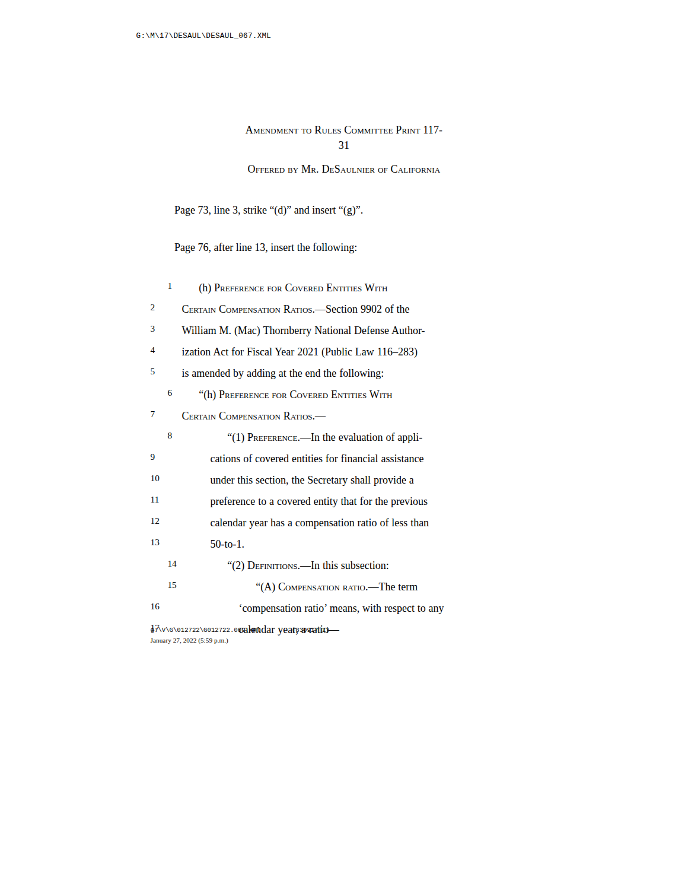G:\M\17\DESAUL\DESAUL_067.XML
Amendment to Rules Committee Print 117-
31
Offered by Mr. DeSaulnier of California
Page 73, line 3, strike “(d)” and insert “(g)”.
Page 76, after line 13, insert the following:
(h) Preference for Covered Entities With
Certain Compensation Ratios.—Section 9902 of the
William M. (Mac) Thornberry National Defense Author-
ization Act for Fiscal Year 2021 (Public Law 116–283)
is amended by adding at the end the following:
“(h) Preference for Covered Entities With
Certain Compensation Ratios.—
“(1) Preference.—In the evaluation of appli-
cations of covered entities for financial assistance
under this section, the Secretary shall provide a
preference to a covered entity that for the previous
calendar year has a compensation ratio of less than
50-to-1.
“(2) Definitions.—In this subsection:
“(A) Compensation ratio.—The term
‘compensation ratio’ means, with respect to any
calendar year, a ratio—
g:\V\G\012722\G012722.069.xml(830917|1)
January 27, 2022 (5:59 p.m.)